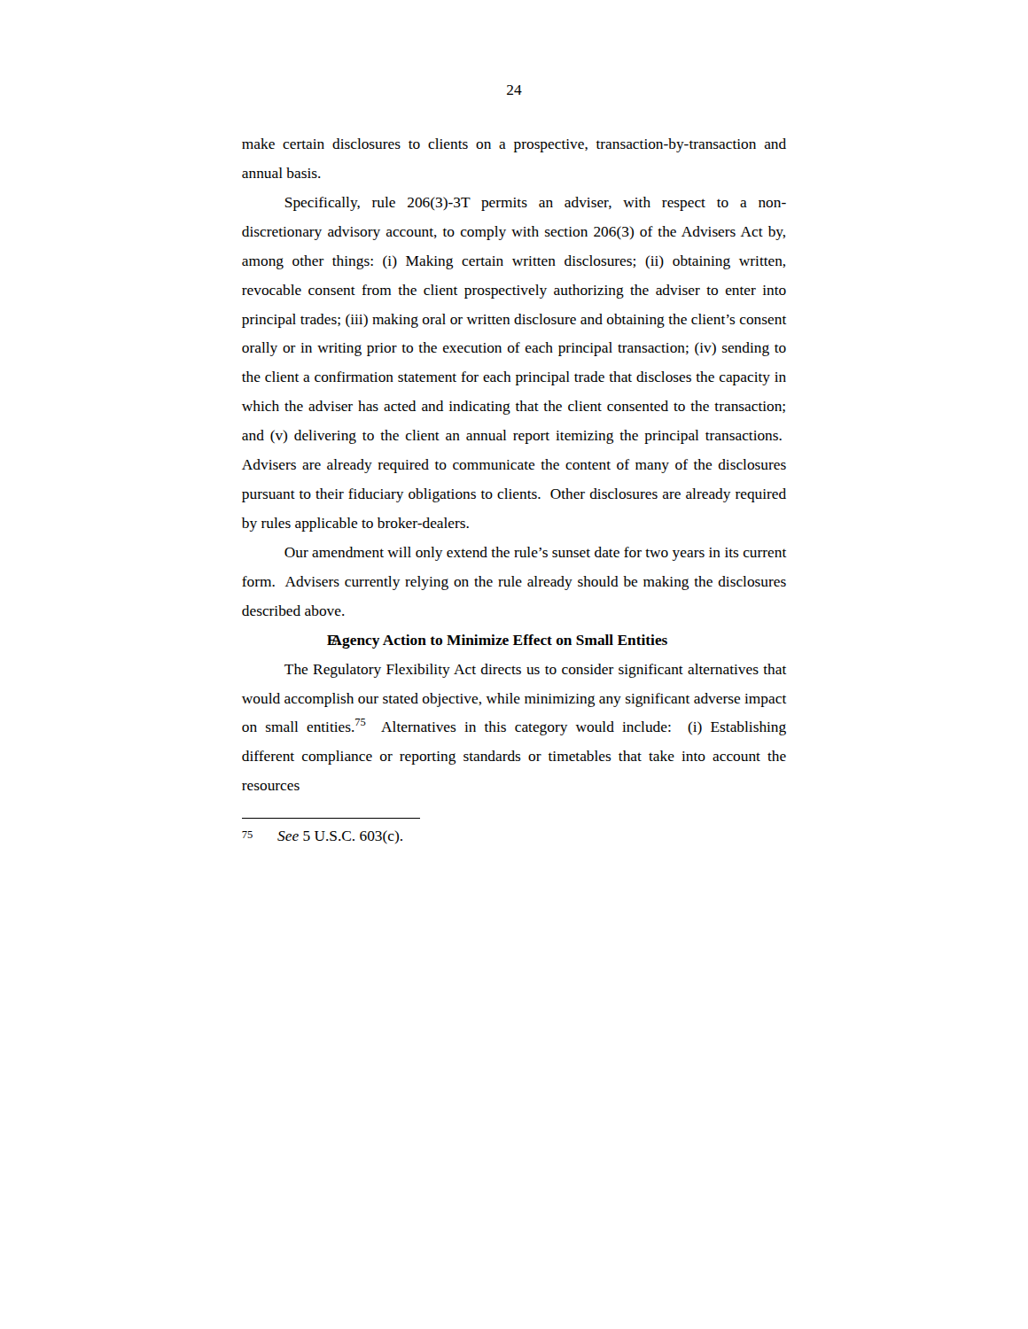24
make certain disclosures to clients on a prospective, transaction-by-transaction and annual basis.
Specifically, rule 206(3)-3T permits an adviser, with respect to a non-discretionary advisory account, to comply with section 206(3) of the Advisers Act by, among other things: (i) Making certain written disclosures; (ii) obtaining written, revocable consent from the client prospectively authorizing the adviser to enter into principal trades; (iii) making oral or written disclosure and obtaining the client’s consent orally or in writing prior to the execution of each principal transaction; (iv) sending to the client a confirmation statement for each principal trade that discloses the capacity in which the adviser has acted and indicating that the client consented to the transaction; and (v) delivering to the client an annual report itemizing the principal transactions. Advisers are already required to communicate the content of many of the disclosures pursuant to their fiduciary obligations to clients. Other disclosures are already required by rules applicable to broker-dealers.
Our amendment will only extend the rule’s sunset date for two years in its current form. Advisers currently relying on the rule already should be making the disclosures described above.
E. Agency Action to Minimize Effect on Small Entities
The Regulatory Flexibility Act directs us to consider significant alternatives that would accomplish our stated objective, while minimizing any significant adverse impact on small entities.75 Alternatives in this category would include: (i) Establishing different compliance or reporting standards or timetables that take into account the resources
75 See 5 U.S.C. 603(c).